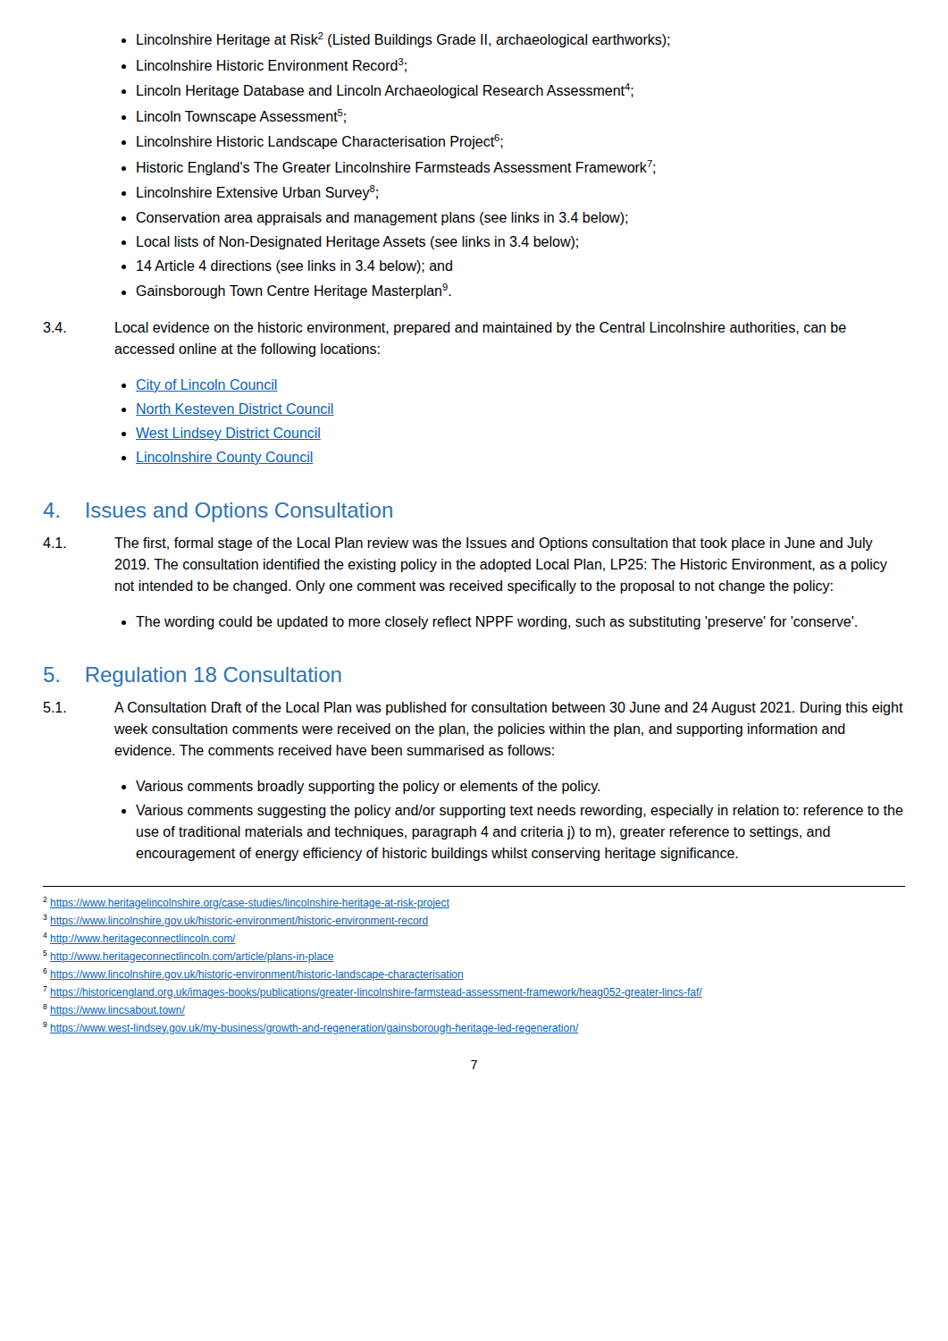Lincolnshire Heritage at Risk2 (Listed Buildings Grade II, archaeological earthworks);
Lincolnshire Historic Environment Record3;
Lincoln Heritage Database and Lincoln Archaeological Research Assessment4;
Lincoln Townscape Assessment5;
Lincolnshire Historic Landscape Characterisation Project6;
Historic England's The Greater Lincolnshire Farmsteads Assessment Framework7;
Lincolnshire Extensive Urban Survey8;
Conservation area appraisals and management plans (see links in 3.4 below);
Local lists of Non-Designated Heritage Assets (see links in 3.4 below);
14 Article 4 directions (see links in 3.4 below); and
Gainsborough Town Centre Heritage Masterplan9.
3.4.
Local evidence on the historic environment, prepared and maintained by the Central Lincolnshire authorities, can be accessed online at the following locations:
City of Lincoln Council
North Kesteven District Council
West Lindsey District Council
Lincolnshire County Council
4. Issues and Options Consultation
4.1.
The first, formal stage of the Local Plan review was the Issues and Options consultation that took place in June and July 2019. The consultation identified the existing policy in the adopted Local Plan, LP25: The Historic Environment, as a policy not intended to be changed. Only one comment was received specifically to the proposal to not change the policy:
The wording could be updated to more closely reflect NPPF wording, such as substituting 'preserve' for 'conserve'.
5. Regulation 18 Consultation
5.1.
A Consultation Draft of the Local Plan was published for consultation between 30 June and 24 August 2021. During this eight week consultation comments were received on the plan, the policies within the plan, and supporting information and evidence. The comments received have been summarised as follows:
Various comments broadly supporting the policy or elements of the policy.
Various comments suggesting the policy and/or supporting text needs rewording, especially in relation to: reference to the use of traditional materials and techniques, paragraph 4 and criteria j) to m), greater reference to settings, and encouragement of energy efficiency of historic buildings whilst conserving heritage significance.
2 https://www.heritagelincolnshire.org/case-studies/lincolnshire-heritage-at-risk-project
3 https://www.lincolnshire.gov.uk/historic-environment/historic-environment-record
4 http://www.heritageconnectlincoln.com/
5 http://www.heritageconnectlincoln.com/article/plans-in-place
6 https://www.lincolnshire.gov.uk/historic-environment/historic-landscape-characterisation
7 https://historicengland.org.uk/images-books/publications/greater-lincolnshire-farmstead-assessment-framework/heag052-greater-lincs-faf/
8 https://www.lincsabout.town/
9 https://www.west-lindsey.gov.uk/my-business/growth-and-regeneration/gainsborough-heritage-led-regeneration/
7